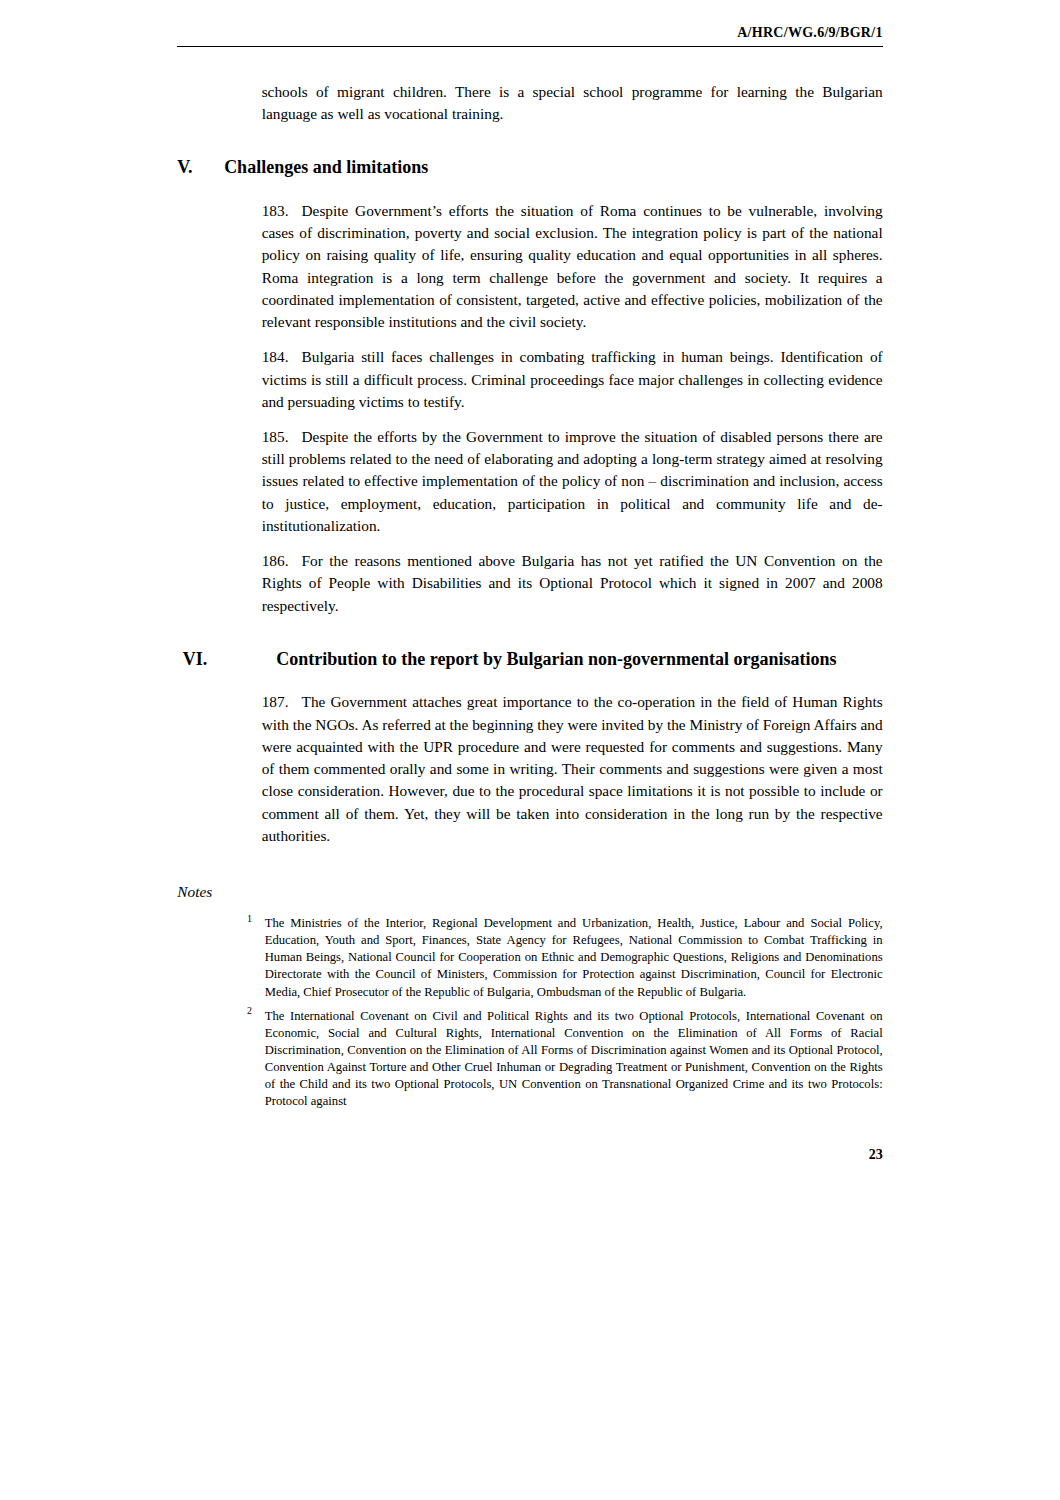A/HRC/WG.6/9/BGR/1
schools of migrant children. There is a special school programme for learning the Bulgarian language as well as vocational training.
V. Challenges and limitations
183. Despite Government’s efforts the situation of Roma continues to be vulnerable, involving cases of discrimination, poverty and social exclusion. The integration policy is part of the national policy on raising quality of life, ensuring quality education and equal opportunities in all spheres. Roma integration is a long term challenge before the government and society. It requires a coordinated implementation of consistent, targeted, active and effective policies, mobilization of the relevant responsible institutions and the civil society.
184. Bulgaria still faces challenges in combating trafficking in human beings. Identification of victims is still a difficult process. Criminal proceedings face major challenges in collecting evidence and persuading victims to testify.
185. Despite the efforts by the Government to improve the situation of disabled persons there are still problems related to the need of elaborating and adopting a long-term strategy aimed at resolving issues related to effective implementation of the policy of non – discrimination and inclusion, access to justice, employment, education, participation in political and community life and de-institutionalization.
186. For the reasons mentioned above Bulgaria has not yet ratified the UN Convention on the Rights of People with Disabilities and its Optional Protocol which it signed in 2007 and 2008 respectively.
VI. Contribution to the report by Bulgarian non-governmental organisations
187. The Government attaches great importance to the co-operation in the field of Human Rights with the NGOs. As referred at the beginning they were invited by the Ministry of Foreign Affairs and were acquainted with the UPR procedure and were requested for comments and suggestions. Many of them commented orally and some in writing. Their comments and suggestions were given a most close consideration. However, due to the procedural space limitations it is not possible to include or comment all of them. Yet, they will be taken into consideration in the long run by the respective authorities.
Notes
The Ministries of the Interior, Regional Development and Urbanization, Health, Justice, Labour and Social Policy, Education, Youth and Sport, Finances, State Agency for Refugees, National Commission to Combat Trafficking in Human Beings, National Council for Cooperation on Ethnic and Demographic Questions, Religions and Denominations Directorate with the Council of Ministers, Commission for Protection against Discrimination, Council for Electronic Media, Chief Prosecutor of the Republic of Bulgaria, Ombudsman of the Republic of Bulgaria.
The International Covenant on Civil and Political Rights and its two Optional Protocols, International Covenant on Economic, Social and Cultural Rights, International Convention on the Elimination of All Forms of Racial Discrimination, Convention on the Elimination of All Forms of Discrimination against Women and its Optional Protocol, Convention Against Torture and Other Cruel Inhuman or Degrading Treatment or Punishment, Convention on the Rights of the Child and its two Optional Protocols, UN Convention on Transnational Organized Crime and its two Protocols: Protocol against
23